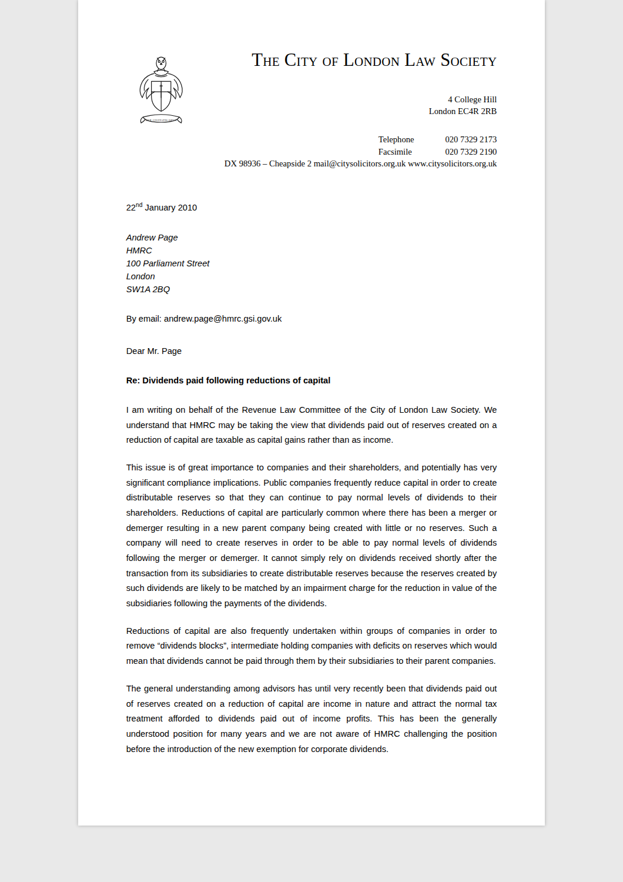LEX CIVITATIS OPUS
The City of London Law Society
4 College Hill London EC4R 2RB
| Telephone | 020 7329 2173 |
| Facsimile | 020 7329 2190 |
DX 98936 – Cheapside 2 mail@citysolicitors.org.uk www.citysolicitors.org.uk
22nd January 2010
Andrew Page HMRC 100 Parliament Street London SW1A 2BQ
By email: andrew.page@hmrc.gsi.gov.uk
Dear Mr. Page
Re: Dividends paid following reductions of capital
I am writing on behalf of the Revenue Law Committee of the City of London Law Society. We understand that HMRC may be taking the view that dividends paid out of reserves created on a reduction of capital are taxable as capital gains rather than as income.
This issue is of great importance to companies and their shareholders, and potentially has very significant compliance implications. Public companies frequently reduce capital in order to create distributable reserves so that they can continue to pay normal levels of dividends to their shareholders. Reductions of capital are particularly common where there has been a merger or demerger resulting in a new parent company being created with little or no reserves. Such a company will need to create reserves in order to be able to pay normal levels of dividends following the merger or demerger. It cannot simply rely on dividends received shortly after the transaction from its subsidiaries to create distributable reserves because the reserves created by such dividends are likely to be matched by an impairment charge for the reduction in value of the subsidiaries following the payments of the dividends.
Reductions of capital are also frequently undertaken within groups of companies in order to remove “dividends blocks”, intermediate holding companies with deficits on reserves which would mean that dividends cannot be paid through them by their subsidiaries to their parent companies.
The general understanding among advisors has until very recently been that dividends paid out of reserves created on a reduction of capital are income in nature and attract the normal tax treatment afforded to dividends paid out of income profits. This has been the generally understood position for many years and we are not aware of HMRC challenging the position before the introduction of the new exemption for corporate dividends.